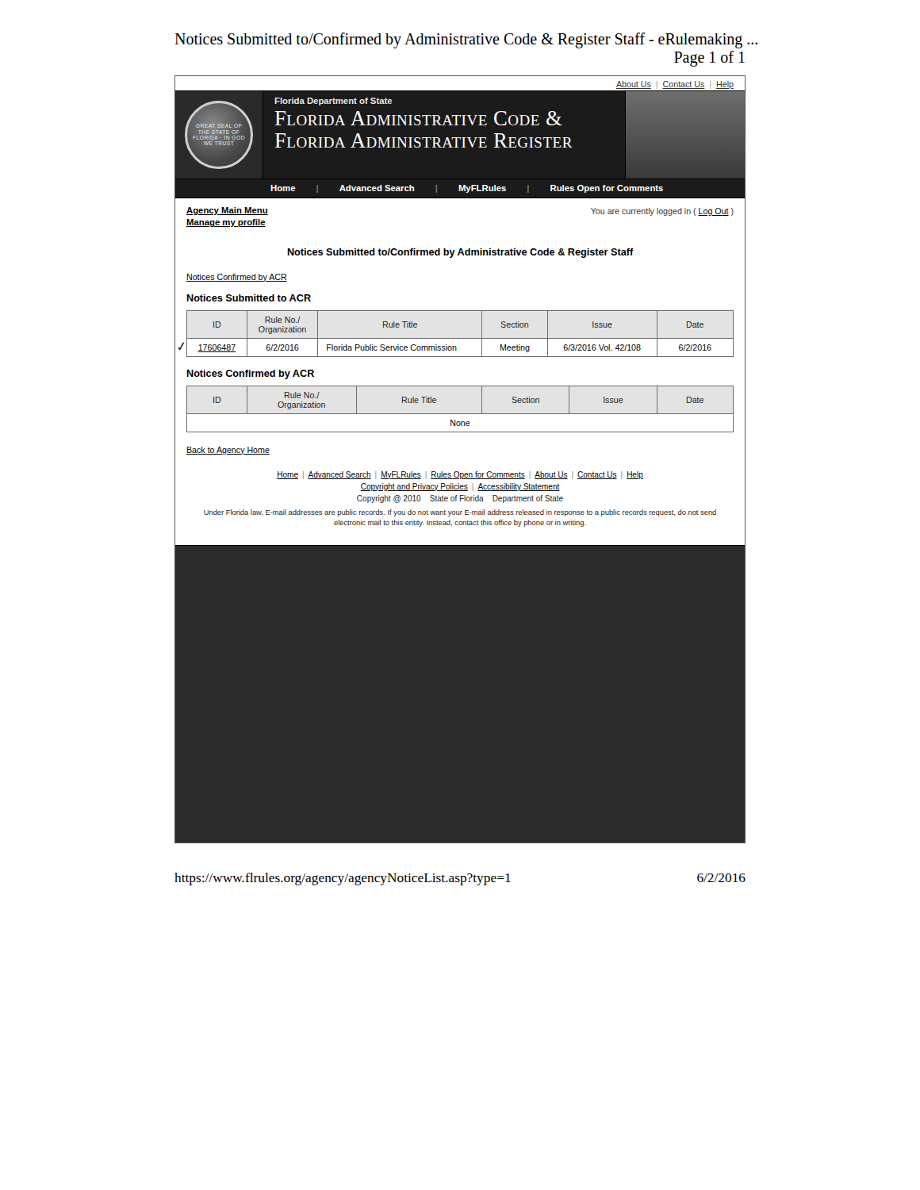Notices Submitted to/Confirmed by Administrative Code & Register Staff - eRulemaking ... Page 1 of 1
About Us|Contact Us|Help
GREAT SEAL OF THE STATE OF FLORIDA · IN GOD WE TRUST
Florida Department of State
Florida Administrative Code &
Florida Administrative Register
Home|Advanced Search|MyFLRules|Rules Open for Comments
Agency Main Menu Manage my profile
You are currently logged in ( Log Out )
Notices Submitted to/Confirmed by Administrative Code & Register Staff
Notices Confirmed by ACR
Notices Submitted to ACR
| ID | Rule No./ Organization | Rule Title | Section | Issue | Date |
| --- | --- | --- | --- | --- | --- |
| 17606487 | 6/2/2016 | Florida Public Service Commission | Meeting | 6/3/2016 Vol. 42/108 | 6/2/2016 |
Notices Confirmed by ACR
| ID | Rule No./ Organization | Rule Title | Section | Issue | Date |
| --- | --- | --- | --- | --- | --- |
| None |
Back to Agency Home
Home|Advanced Search|MyFLRules|Rules Open for Comments|About Us|Contact Us|Help
Copyright and Privacy Policies|Accessibility Statement
Copyright @ 2010 State of Florida Department of State
Under Florida law, E-mail addresses are public records. If you do not want your E-mail address released in response to a public records request, do not send electronic mail to this entity. Instead, contact this office by phone or in writing.
https://www.flrules.org/agency/agencyNoticeList.asp?type=1 6/2/2016